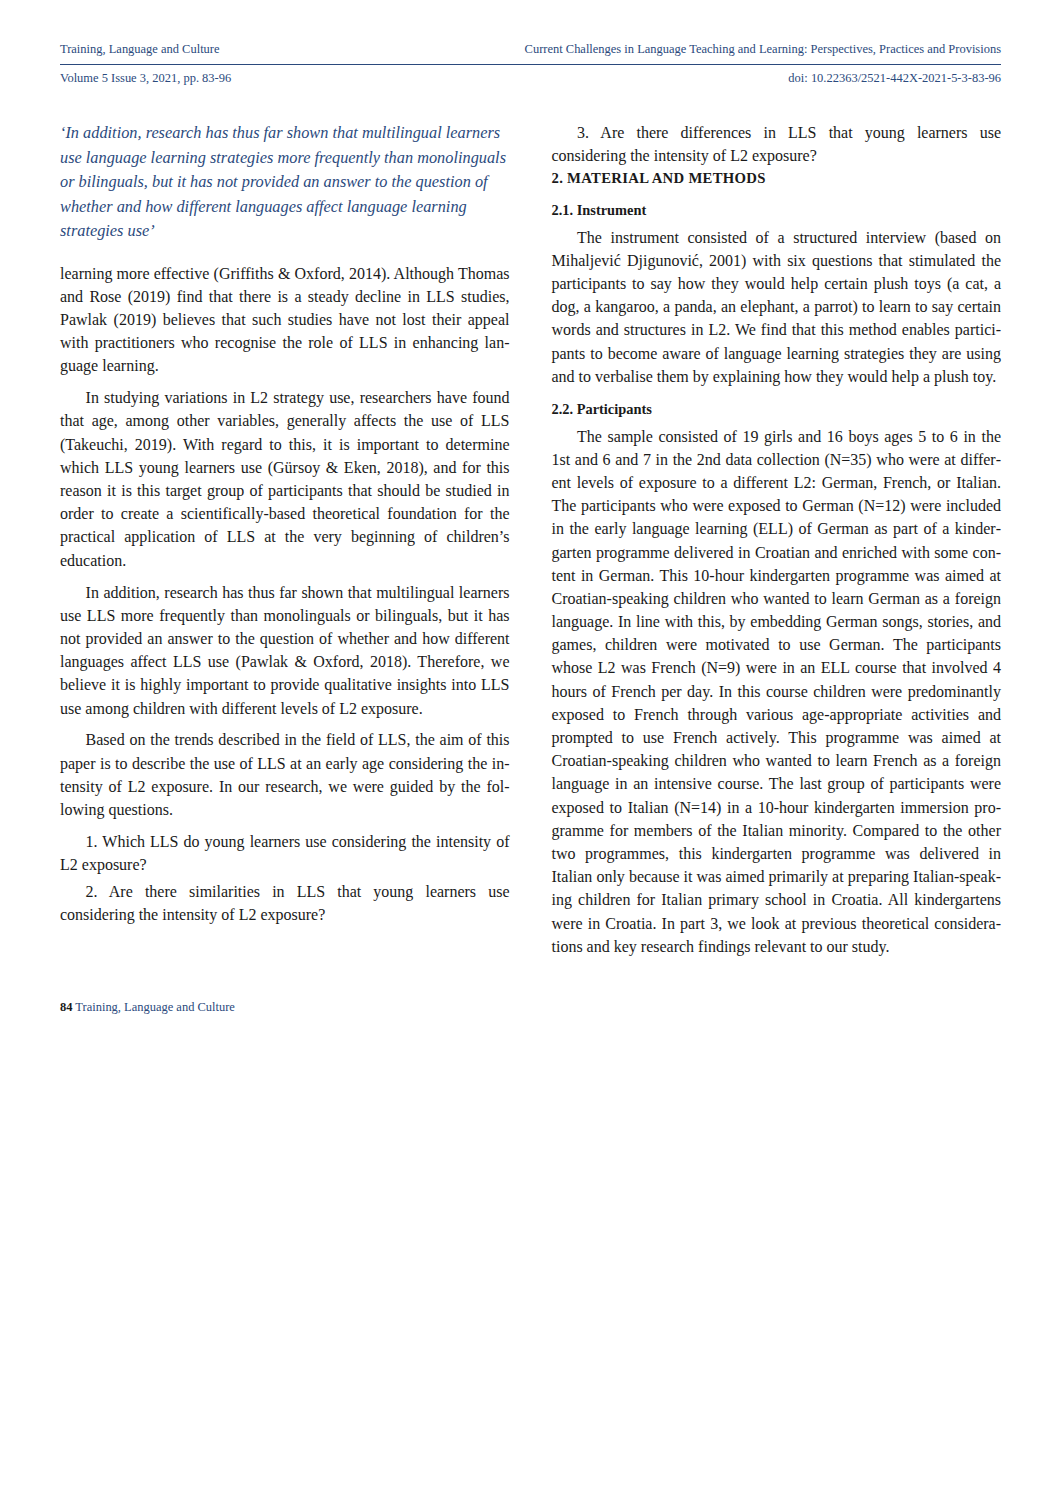Training, Language and Culture
Current Challenges in Language Teaching and Learning: Perspectives, Practices and Provisions
Volume 5 Issue 3, 2021, pp. 83-96
doi: 10.22363/2521-442X-2021-5-3-83-96
‘In addition, research has thus far shown that multilingual learners use language learning strategies more frequently than monolinguals or bilinguals, but it has not provided an answer to the question of whether and how different languages affect language learning strategies use’
learning more effective (Griffiths & Oxford, 2014). Although Thomas and Rose (2019) find that there is a steady decline in LLS studies, Pawlak (2019) believes that such studies have not lost their appeal with practitioners who recognise the role of LLS in enhancing language learning.
In studying variations in L2 strategy use, researchers have found that age, among other variables, generally affects the use of LLS (Takeuchi, 2019). With regard to this, it is important to determine which LLS young learners use (Gürsoy & Eken, 2018), and for this reason it is this target group of participants that should be studied in order to create a scientifically-based theoretical foundation for the practical application of LLS at the very beginning of children’s education.
In addition, research has thus far shown that multilingual learners use LLS more frequently than monolinguals or bilinguals, but it has not provided an answer to the question of whether and how different languages affect LLS use (Pawlak & Oxford, 2018). Therefore, we believe it is highly important to provide qualitative insights into LLS use among children with different levels of L2 exposure.
Based on the trends described in the field of LLS, the aim of this paper is to describe the use of LLS at an early age considering the intensity of L2 exposure. In our research, we were guided by the following questions.
1. Which LLS do young learners use considering the intensity of L2 exposure?
2. Are there similarities in LLS that young learners use considering the intensity of L2 exposure?
3. Are there differences in LLS that young learners use considering the intensity of L2 exposure?
2. MATERIAL AND METHODS
2.1. Instrument
The instrument consisted of a structured interview (based on Mihaljević Djigunović, 2001) with six questions that stimulated the participants to say how they would help certain plush toys (a cat, a dog, a kangaroo, a panda, an elephant, a parrot) to learn to say certain words and structures in L2. We find that this method enables participants to become aware of language learning strategies they are using and to verbalise them by explaining how they would help a plush toy.
2.2. Participants
The sample consisted of 19 girls and 16 boys ages 5 to 6 in the 1st and 6 and 7 in the 2nd data collection (N=35) who were at different levels of exposure to a different L2: German, French, or Italian. The participants who were exposed to German (N=12) were included in the early language learning (ELL) of German as part of a kindergarten programme delivered in Croatian and enriched with some content in German. This 10-hour kindergarten programme was aimed at Croatian-speaking children who wanted to learn German as a foreign language. In line with this, by embedding German songs, stories, and games, children were motivated to use German. The participants whose L2 was French (N=9) were in an ELL course that involved 4 hours of French per day. In this course children were predominantly exposed to French through various age-appropriate activities and prompted to use French actively. This programme was aimed at Croatian-speaking children who wanted to learn French as a foreign language in an intensive course. The last group of participants were exposed to Italian (N=14) in a 10-hour kindergarten immersion programme for members of the Italian minority. Compared to the other two programmes, this kindergarten programme was delivered in Italian only because it was aimed primarily at preparing Italian-speaking children for Italian primary school in Croatia. All kindergartens were in Croatia. In part 3, we look at previous theoretical considerations and key research findings relevant to our study.
84 Training, Language and Culture